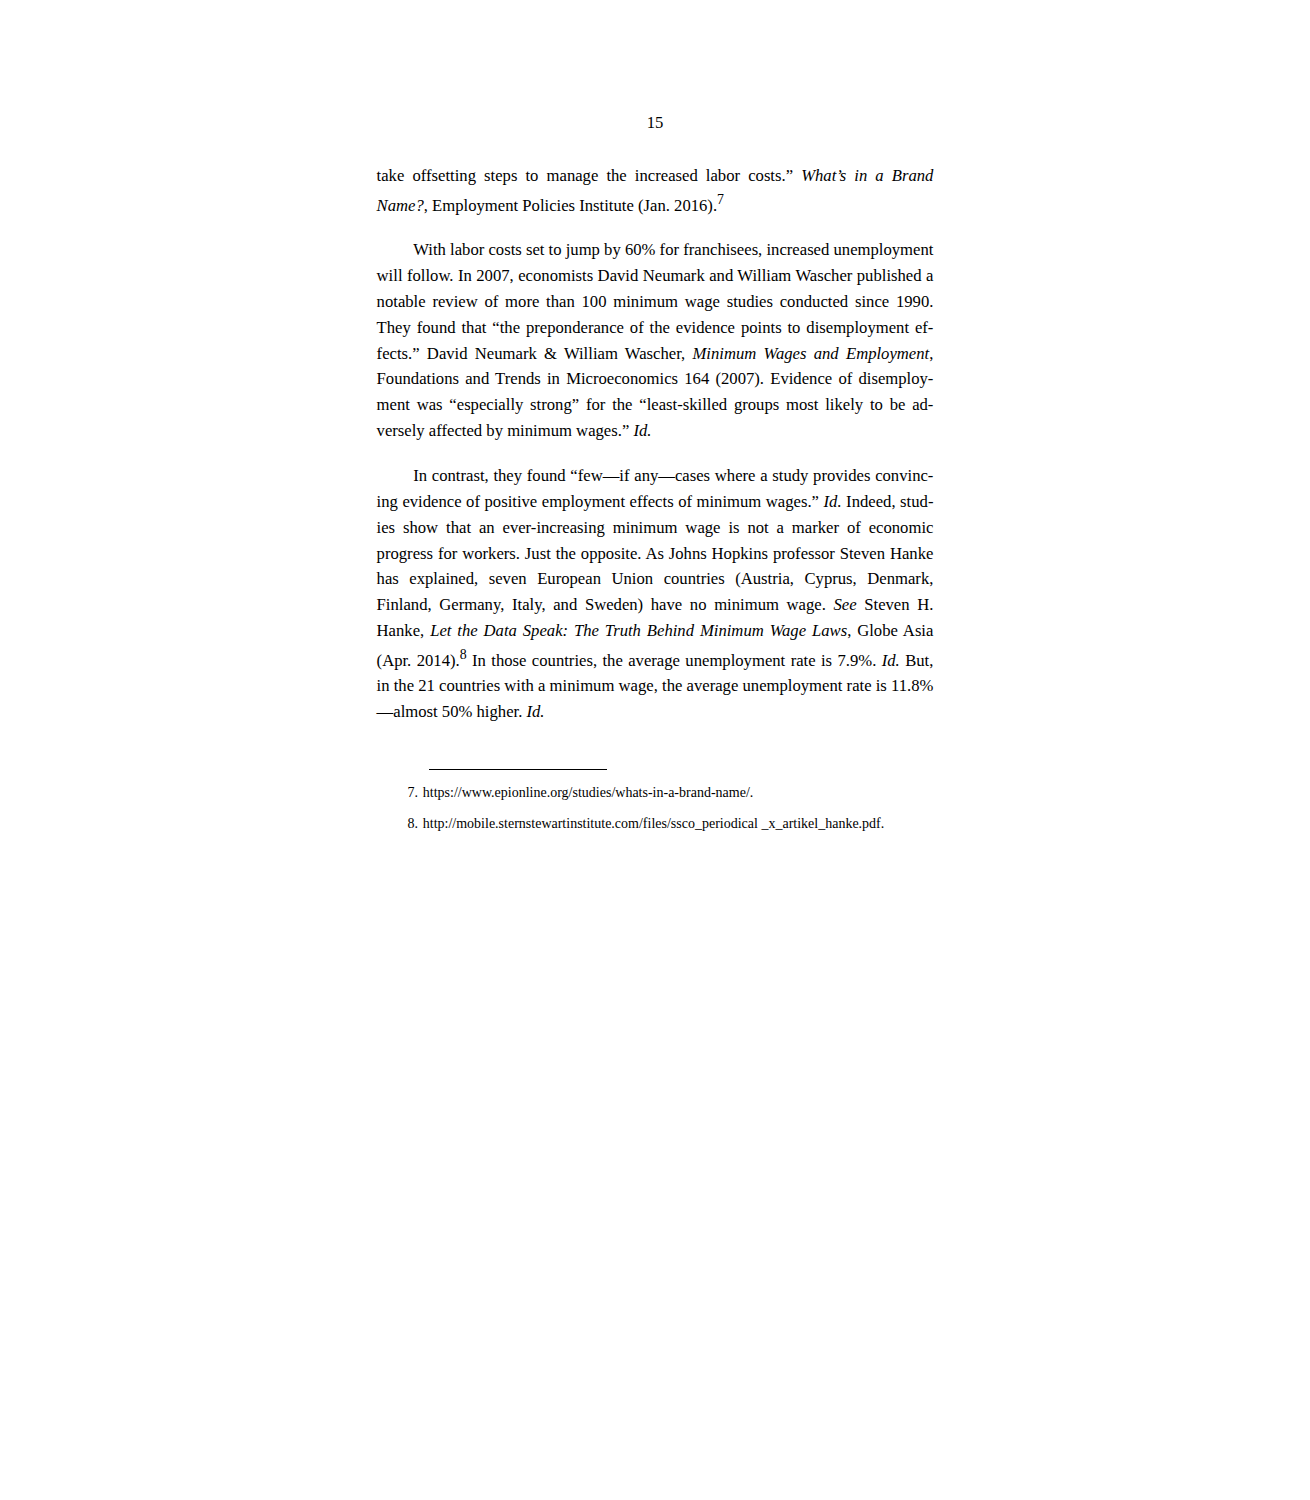15
take offsetting steps to manage the increased labor costs.” What’s in a Brand Name?, Employment Policies Institute (Jan. 2016).7
With labor costs set to jump by 60% for franchisees, increased unemployment will follow. In 2007, economists David Neumark and William Wascher published a notable review of more than 100 minimum wage studies conducted since 1990. They found that “the preponderance of the evidence points to disemployment effects.” David Neumark & William Wascher, Minimum Wages and Employment, Foundations and Trends in Microeconomics 164 (2007). Evidence of disemployment was “especially strong” for the “least-skilled groups most likely to be adversely affected by minimum wages.” Id.
In contrast, they found “few—if any—cases where a study provides convincing evidence of positive employment effects of minimum wages.” Id. Indeed, studies show that an ever-increasing minimum wage is not a marker of economic progress for workers. Just the opposite. As Johns Hopkins professor Steven Hanke has explained, seven European Union countries (Austria, Cyprus, Denmark, Finland, Germany, Italy, and Sweden) have no minimum wage. See Steven H. Hanke, Let the Data Speak: The Truth Behind Minimum Wage Laws, Globe Asia (Apr. 2014).8 In those countries, the average unemployment rate is 7.9%. Id. But, in the 21 countries with a minimum wage, the average unemployment rate is 11.8%—almost 50% higher. Id.
7. https://www.epionline.org/studies/whats-in-a-brand-name/.
8. http://mobile.sternstewartinstitute.com/files/ssco_periodical _x_artikel_hanke.pdf.